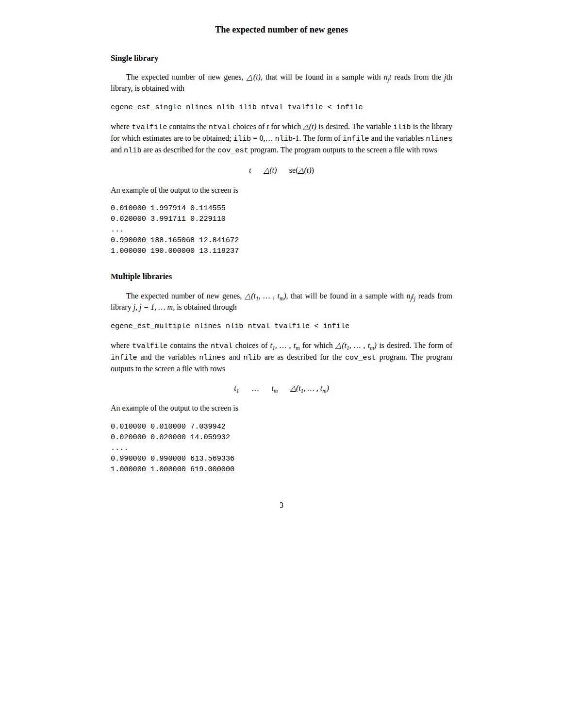The expected number of new genes
Single library
The expected number of new genes, △(t), that will be found in a sample with njt reads from the jth library, is obtained with
egene_est_single nlines nlib ilib ntval tvalfile < infile
where tvalfile contains the ntval choices of t for which △(t) is desired. The variable ilib is the library for which estimates are to be obtained; ilib = 0,… nlib-1. The form of infile and the variables nlines and nlib are as described for the cov_est program. The program outputs to the screen a file with rows
t △(t) se(△(t))
An example of the output to the screen is
0.010000 1.997914 0.114555
0.020000 3.991711 0.229110
...
0.990000 188.165068 12.841672
1.000000 190.000000 13.118237
Multiple libraries
The expected number of new genes, △(t1, … , tm), that will be found in a sample with njtj reads from library j, j = 1, … m, is obtained through
egene_est_multiple nlines nlib ntval tvalfile < infile
where tvalfile contains the ntval choices of t1, … , tm for which △(t1, … , tm) is desired. The form of infile and the variables nlines and nlib are as described for the cov_est program. The program outputs to the screen a file with rows
t1 … tm △(t1, … , tm)
An example of the output to the screen is
0.010000 0.010000 7.039942
0.020000 0.020000 14.059932
....
0.990000 0.990000 613.569336
1.000000 1.000000 619.000000
3